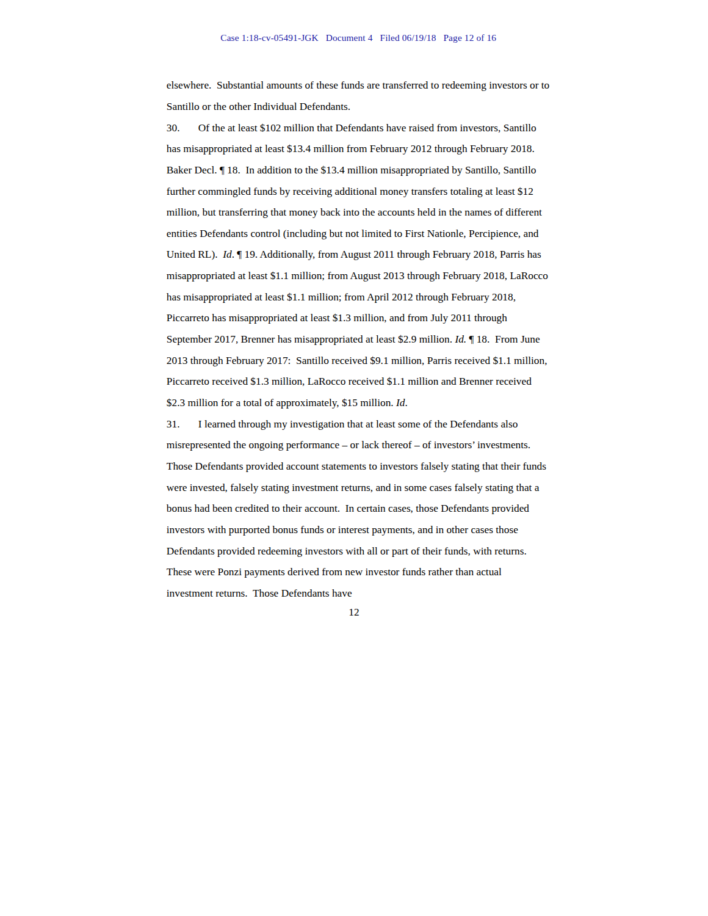Case 1:18-cv-05491-JGK Document 4 Filed 06/19/18 Page 12 of 16
elsewhere. Substantial amounts of these funds are transferred to redeeming investors or to Santillo or the other Individual Defendants.
30. Of the at least $102 million that Defendants have raised from investors, Santillo has misappropriated at least $13.4 million from February 2012 through February 2018. Baker Decl. ¶ 18. In addition to the $13.4 million misappropriated by Santillo, Santillo further commingled funds by receiving additional money transfers totaling at least $12 million, but transferring that money back into the accounts held in the names of different entities Defendants control (including but not limited to First Nationle, Percipience, and United RL). Id. ¶ 19. Additionally, from August 2011 through February 2018, Parris has misappropriated at least $1.1 million; from August 2013 through February 2018, LaRocco has misappropriated at least $1.1 million; from April 2012 through February 2018, Piccarreto has misappropriated at least $1.3 million, and from July 2011 through September 2017, Brenner has misappropriated at least $2.9 million. Id. ¶ 18. From June 2013 through February 2017: Santillo received $9.1 million, Parris received $1.1 million, Piccarreto received $1.3 million, LaRocco received $1.1 million and Brenner received $2.3 million for a total of approximately, $15 million. Id.
31. I learned through my investigation that at least some of the Defendants also misrepresented the ongoing performance – or lack thereof – of investors’ investments. Those Defendants provided account statements to investors falsely stating that their funds were invested, falsely stating investment returns, and in some cases falsely stating that a bonus had been credited to their account. In certain cases, those Defendants provided investors with purported bonus funds or interest payments, and in other cases those Defendants provided redeeming investors with all or part of their funds, with returns. These were Ponzi payments derived from new investor funds rather than actual investment returns. Those Defendants have
12